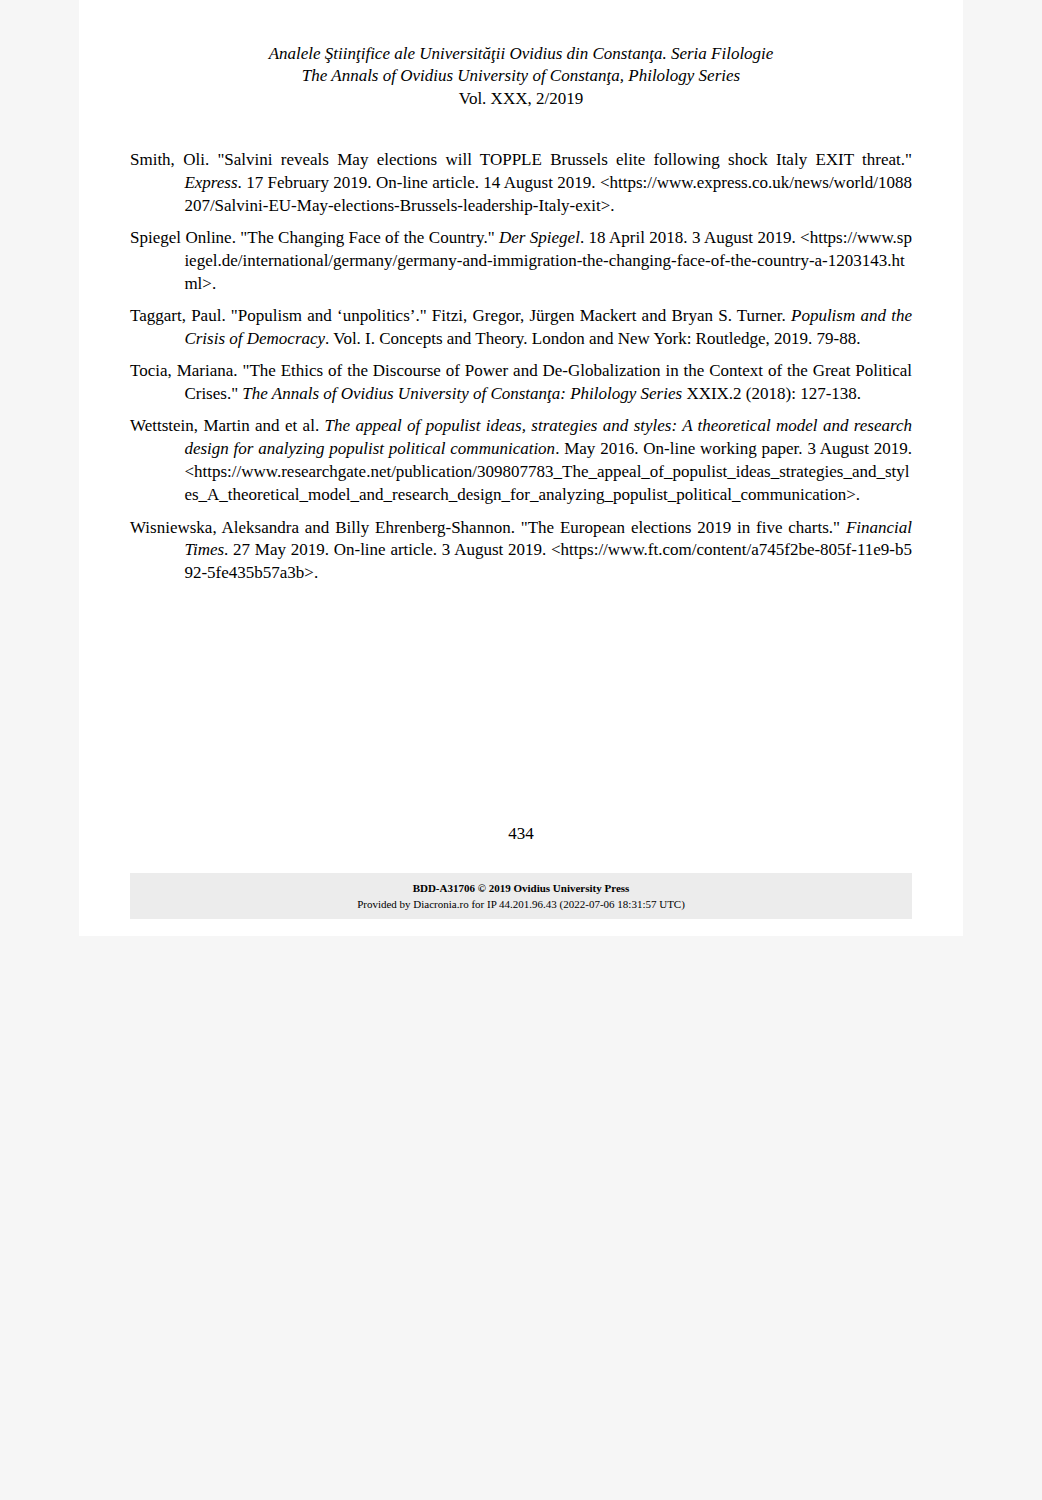Analele Ştiinţifice ale Universităţii Ovidius din Constanţa. Seria Filologie
The Annals of Ovidius University of Constanţa, Philology Series
Vol. XXX, 2/2019
Smith, Oli. "Salvini reveals May elections will TOPPLE Brussels elite following shock Italy EXIT threat." Express. 17 February 2019. On-line article. 14 August 2019. <https://www.express.co.uk/news/world/1088207/Salvini-EU-May-elections-Brussels-leadership-Italy-exit>.
Spiegel Online. "The Changing Face of the Country." Der Spiegel. 18 April 2018. 3 August 2019. <https://www.spiegel.de/international/germany/germany-and-immigration-the-changing-face-of-the-country-a-1203143.html>.
Taggart, Paul. "Populism and ‘unpolitics’." Fitzi, Gregor, Jürgen Mackert and Bryan S. Turner. Populism and the Crisis of Democracy. Vol. I. Concepts and Theory. London and New York: Routledge, 2019. 79-88.
Tocia, Mariana. "The Ethics of the Discourse of Power and De-Globalization in the Context of the Great Political Crises." The Annals of Ovidius University of Constanţa: Philology Series XXIX.2 (2018): 127-138.
Wettstein, Martin and et al. The appeal of populist ideas, strategies and styles: A theoretical model and research design for analyzing populist political communication. May 2016. On-line working paper. 3 August 2019. <https://www.researchgate.net/publication/309807783_The_appeal_of_populist_ideas_strategies_and_styles_A_theoretical_model_and_research_design_for_analyzing_populist_political_communication>.
Wisniewska, Aleksandra and Billy Ehrenberg-Shannon. "The European elections 2019 in five charts." Financial Times. 27 May 2019. On-line article. 3 August 2019. <https://www.ft.com/content/a745f2be-805f-11e9-b592-5fe435b57a3b>.
434
BDD-A31706 © 2019 Ovidius University Press
Provided by Diacronia.ro for IP 44.201.96.43 (2022-07-06 18:31:57 UTC)